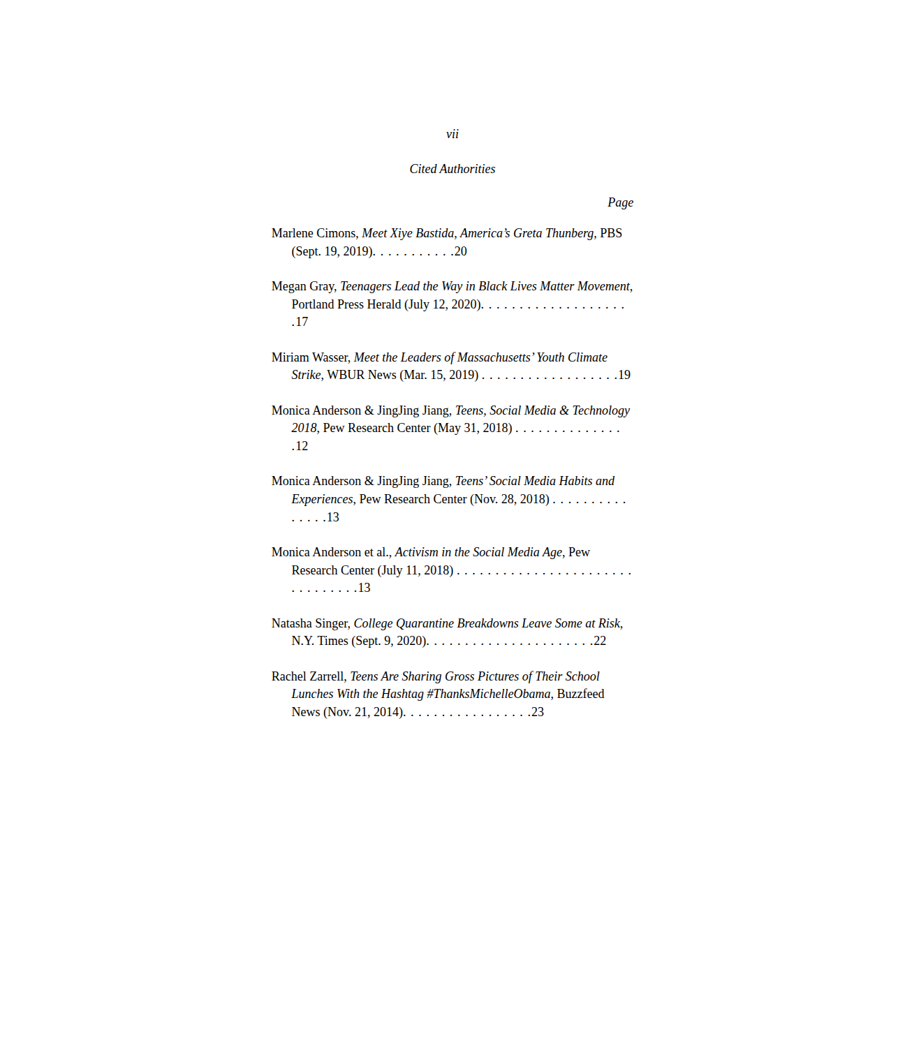vii
Cited Authorities
Page
Marlene Cimons, Meet Xiye Bastida, America’s Greta Thunberg, PBS (Sept. 19, 2019). . . . . . . . . . . 20
Megan Gray, Teenagers Lead the Way in Black Lives Matter Movement, Portland Press Herald (July 12, 2020). . . . . . . . . . . . . . . . . . . . 17
Miriam Wasser, Meet the Leaders of Massachusetts’ Youth Climate Strike, WBUR News (Mar. 15, 2019) . . . . . . . . . . . . . . . . . . 19
Monica Anderson & JingJing Jiang, Teens, Social Media & Technology 2018, Pew Research Center (May 31, 2018) . . . . . . . . . . . . . . . 12
Monica Anderson & JingJing Jiang, Teens’ Social Media Habits and Experiences, Pew Research Center (Nov. 28, 2018) . . . . . . . . . . . . . . . 13
Monica Anderson et al., Activism in the Social Media Age, Pew Research Center (July 11, 2018) . . . . . . . . . . . . . . . . . . . . . . . . . . . . . . . . 13
Natasha Singer, College Quarantine Breakdowns Leave Some at Risk, N.Y. Times (Sept. 9, 2020). . . . . . . . . . . . . . . . . . . . . . 22
Rachel Zarrell, Teens Are Sharing Gross Pictures of Their School Lunches With the Hashtag #ThanksMichelleObama, Buzzfeed News (Nov. 21, 2014). . . . . . . . . . . . . . . . . 23